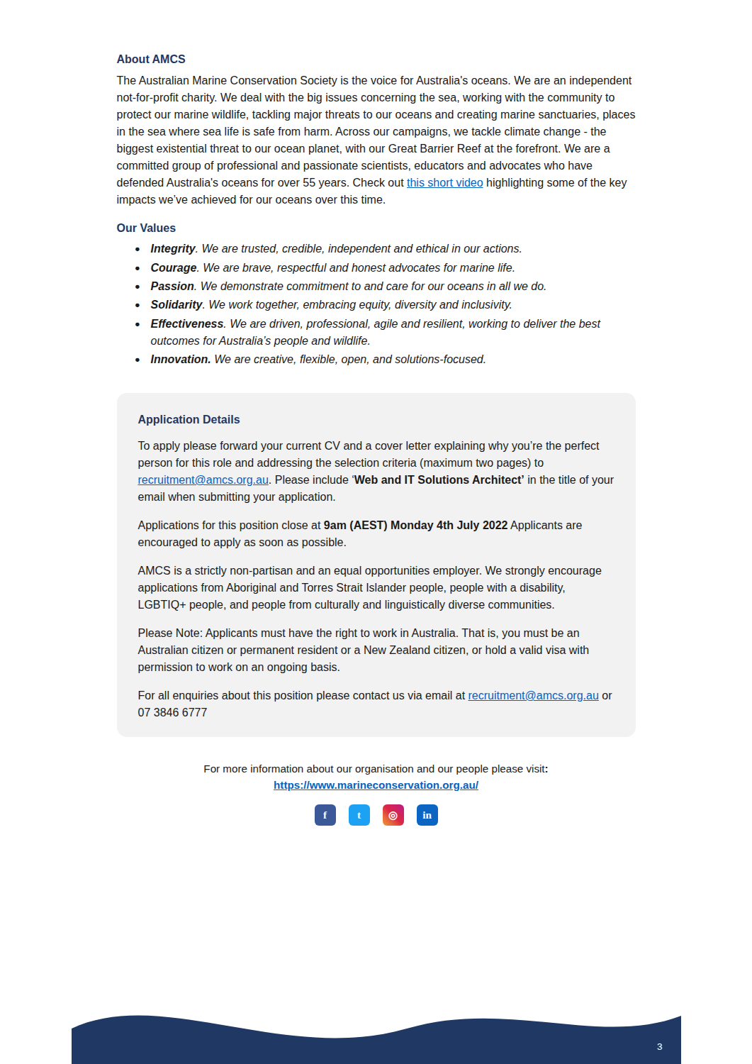About AMCS
The Australian Marine Conservation Society is the voice for Australia's oceans. We are an independent not-for-profit charity. We deal with the big issues concerning the sea, working with the community to protect our marine wildlife, tackling major threats to our oceans and creating marine sanctuaries, places in the sea where sea life is safe from harm. Across our campaigns, we tackle climate change - the biggest existential threat to our ocean planet, with our Great Barrier Reef at the forefront. We are a committed group of professional and passionate scientists, educators and advocates who have defended Australia's oceans for over 55 years. Check out this short video highlighting some of the key impacts we’ve achieved for our oceans over this time.
Our Values
Integrity. We are trusted, credible, independent and ethical in our actions.
Courage. We are brave, respectful and honest advocates for marine life.
Passion. We demonstrate commitment to and care for our oceans in all we do.
Solidarity. We work together, embracing equity, diversity and inclusivity.
Effectiveness. We are driven, professional, agile and resilient, working to deliver the best outcomes for Australia’s people and wildlife.
Innovation. We are creative, flexible, open, and solutions-focused.
Application Details
To apply please forward your current CV and a cover letter explaining why you’re the perfect person for this role and addressing the selection criteria (maximum two pages) to recruitment@amcs.org.au. Please include ‘Web and IT Solutions Architect’ in the title of your email when submitting your application.
Applications for this position close at 9am (AEST) Monday 4th July 2022 Applicants are encouraged to apply as soon as possible.
AMCS is a strictly non-partisan and an equal opportunities employer. We strongly encourage applications from Aboriginal and Torres Strait Islander people, people with a disability, LGBTIQ+ people, and people from culturally and linguistically diverse communities.
Please Note: Applicants must have the right to work in Australia. That is, you must be an Australian citizen or permanent resident or a New Zealand citizen, or hold a valid visa with permission to work on an ongoing basis.
For all enquiries about this position please contact us via email at recruitment@amcs.org.au or 07 3846 6777
For more information about our organisation and our people please visit:
https://www.marineconservation.org.au/
f t ◎ in
3